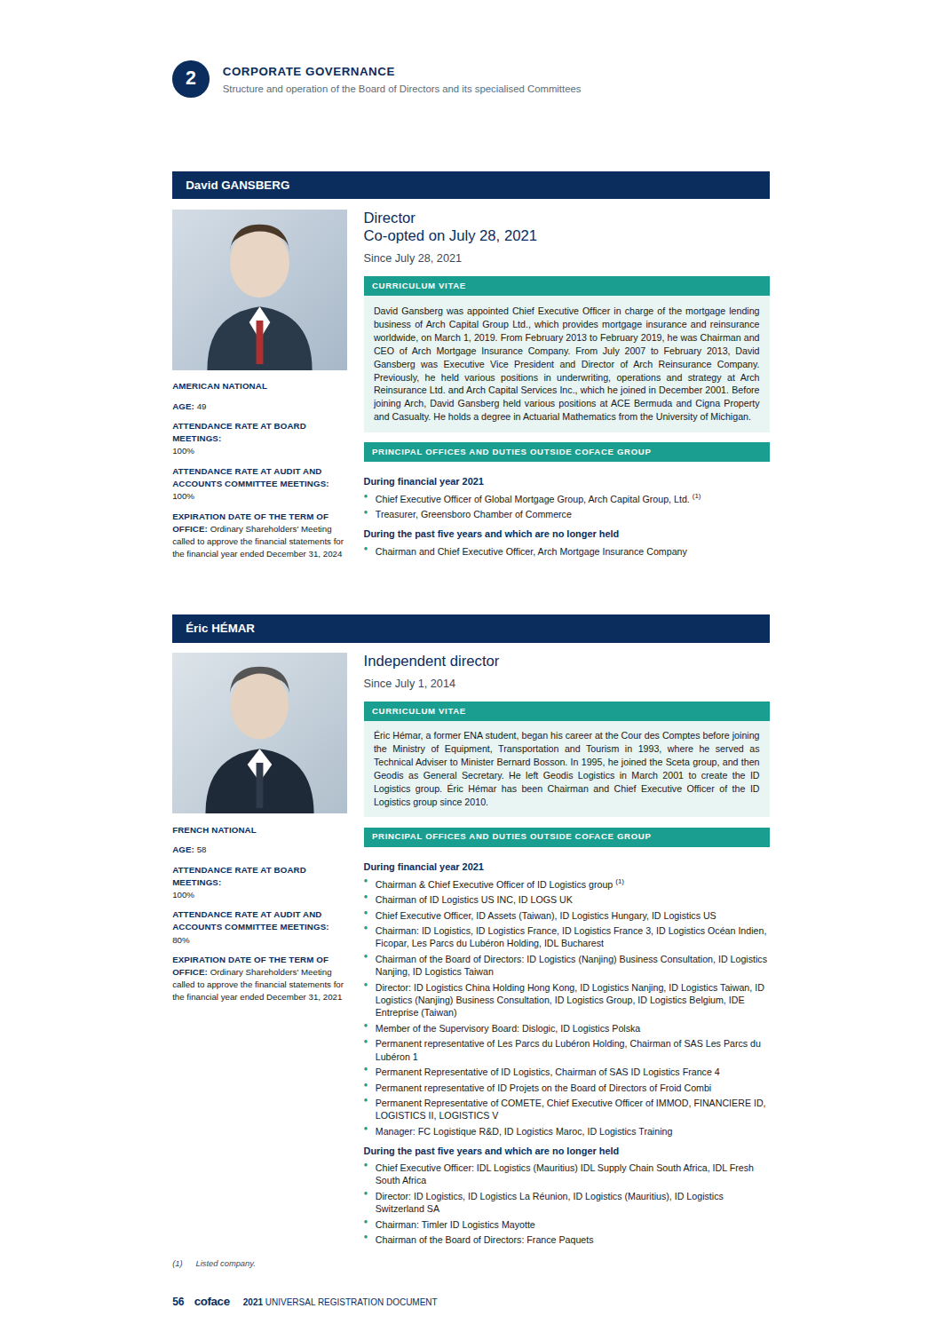2
Corporate Governance
Structure and operation of the Board of Directors and its specialised Committees
David GANSBERG
American national
Age: 49
Attendance rate at Board meetings:
100%
Attendance rate at Audit and Accounts Committee meetings: 100%
Expiration date of the term of office: Ordinary Shareholders' Meeting called to approve the financial statements for the financial year ended December 31, 2024
Director
Co-opted on July 28, 2021
Since July 28, 2021
Curriculum Vitae
David Gansberg was appointed Chief Executive Officer in charge of the mortgage lending business of Arch Capital Group Ltd., which provides mortgage insurance and reinsurance worldwide, on March 1, 2019. From February 2013 to February 2019, he was Chairman and CEO of Arch Mortgage Insurance Company. From July 2007 to February 2013, David Gansberg was Executive Vice President and Director of Arch Reinsurance Company. Previously, he held various positions in underwriting, operations and strategy at Arch Reinsurance Ltd. and Arch Capital Services Inc., which he joined in December 2001. Before joining Arch, David Gansberg held various positions at ACE Bermuda and Cigna Property and Casualty. He holds a degree in Actuarial Mathematics from the University of Michigan.
Principal offices and duties outside Coface Group
During financial year 2021
Chief Executive Officer of Global Mortgage Group, Arch Capital Group, Ltd. (1)
Treasurer, Greensboro Chamber of Commerce
During the past five years and which are no longer held
Chairman and Chief Executive Officer, Arch Mortgage Insurance Company
Éric HÉMAR
French national
Age: 58
Attendance rate at Board meetings:
100%
Attendance rate at Audit and Accounts Committee meetings: 80%
Expiration date of the term of office: Ordinary Shareholders' Meeting called to approve the financial statements for the financial year ended December 31, 2021
Independent director
Since July 1, 2014
Curriculum Vitae
Éric Hémar, a former ENA student, began his career at the Cour des Comptes before joining the Ministry of Equipment, Transportation and Tourism in 1993, where he served as Technical Adviser to Minister Bernard Bosson. In 1995, he joined the Sceta group, and then Geodis as General Secretary. He left Geodis Logistics in March 2001 to create the ID Logistics group. Éric Hémar has been Chairman and Chief Executive Officer of the ID Logistics group since 2010.
Principal offices and duties outside Coface Group
During financial year 2021
Chairman & Chief Executive Officer of ID Logistics group (1)
Chairman of ID Logistics US INC, ID LOGS UK
Chief Executive Officer, ID Assets (Taiwan), ID Logistics Hungary, ID Logistics US
Chairman: ID Logistics, ID Logistics France, ID Logistics France 3, ID Logistics Océan Indien, Ficopar, Les Parcs du Lubéron Holding, IDL Bucharest
Chairman of the Board of Directors: ID Logistics (Nanjing) Business Consultation, ID Logistics Nanjing, ID Logistics Taiwan
Director: ID Logistics China Holding Hong Kong, ID Logistics Nanjing, ID Logistics Taiwan, ID Logistics (Nanjing) Business Consultation, ID Logistics Group, ID Logistics Belgium, IDE Entreprise (Taiwan)
Member of the Supervisory Board: Dislogic, ID Logistics Polska
Permanent representative of Les Parcs du Lubéron Holding, Chairman of SAS Les Parcs du Lubéron 1
Permanent Representative of ID Logistics, Chairman of SAS ID Logistics France 4
Permanent representative of ID Projets on the Board of Directors of Froid Combi
Permanent Representative of COMETE, Chief Executive Officer of IMMOD, FINANCIERE ID, LOGISTICS II, LOGISTICS V
Manager: FC Logistique R&D, ID Logistics Maroc, ID Logistics Training
During the past five years and which are no longer held
Chief Executive Officer: IDL Logistics (Mauritius) IDL Supply Chain South Africa, IDL Fresh South Africa
Director: ID Logistics, ID Logistics La Réunion, ID Logistics (Mauritius), ID Logistics Switzerland SA
Chairman: Timler ID Logistics Mayotte
Chairman of the Board of Directors: France Paquets
(1) Listed company.
56 coface 2021 UNIVERSAL REGISTRATION DOCUMENT